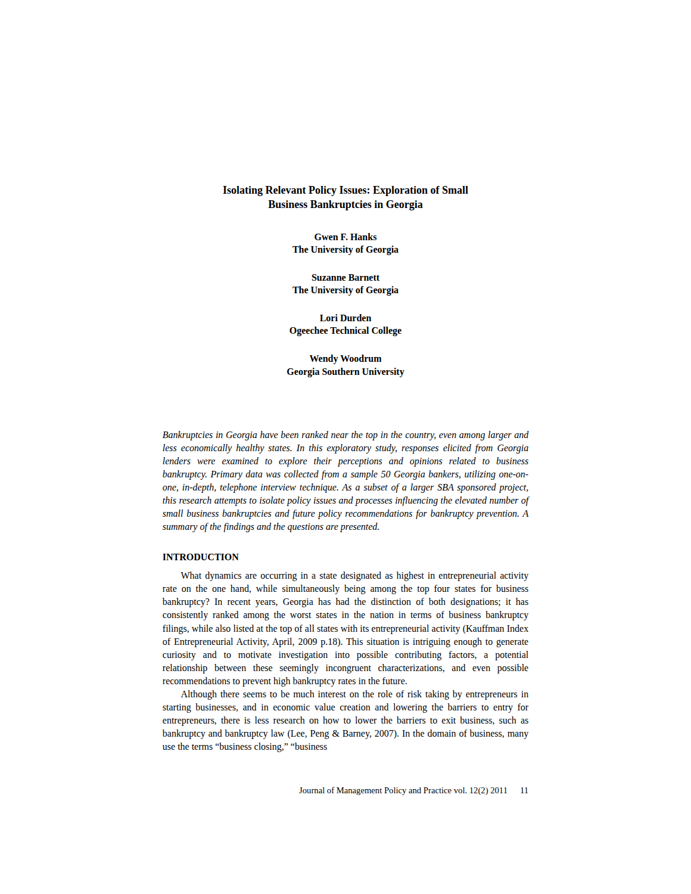Isolating Relevant Policy Issues: Exploration of Small
Business Bankruptcies in Georgia
Gwen F. Hanks
The University of Georgia
Suzanne Barnett
The University of Georgia
Lori Durden
Ogeechee Technical College
Wendy Woodrum
Georgia Southern University
Bankruptcies in Georgia have been ranked near the top in the country, even among larger and less economically healthy states. In this exploratory study, responses elicited from Georgia lenders were examined to explore their perceptions and opinions related to business bankruptcy. Primary data was collected from a sample 50 Georgia bankers, utilizing one-on-one, in-depth, telephone interview technique. As a subset of a larger SBA sponsored project, this research attempts to isolate policy issues and processes influencing the elevated number of small business bankruptcies and future policy recommendations for bankruptcy prevention. A summary of the findings and the questions are presented.
Introduction
What dynamics are occurring in a state designated as highest in entrepreneurial activity rate on the one hand, while simultaneously being among the top four states for business bankruptcy? In recent years, Georgia has had the distinction of both designations; it has consistently ranked among the worst states in the nation in terms of business bankruptcy filings, while also listed at the top of all states with its entrepreneurial activity (Kauffman Index of Entrepreneurial Activity, April, 2009 p.18). This situation is intriguing enough to generate curiosity and to motivate investigation into possible contributing factors, a potential relationship between these seemingly incongruent characterizations, and even possible recommendations to prevent high bankruptcy rates in the future.
Although there seems to be much interest on the role of risk taking by entrepreneurs in starting businesses, and in economic value creation and lowering the barriers to entry for entrepreneurs, there is less research on how to lower the barriers to exit business, such as bankruptcy and bankruptcy law (Lee, Peng & Barney, 2007). In the domain of business, many use the terms “business closing,” “business
Journal of Management Policy and Practice vol. 12(2) 201111